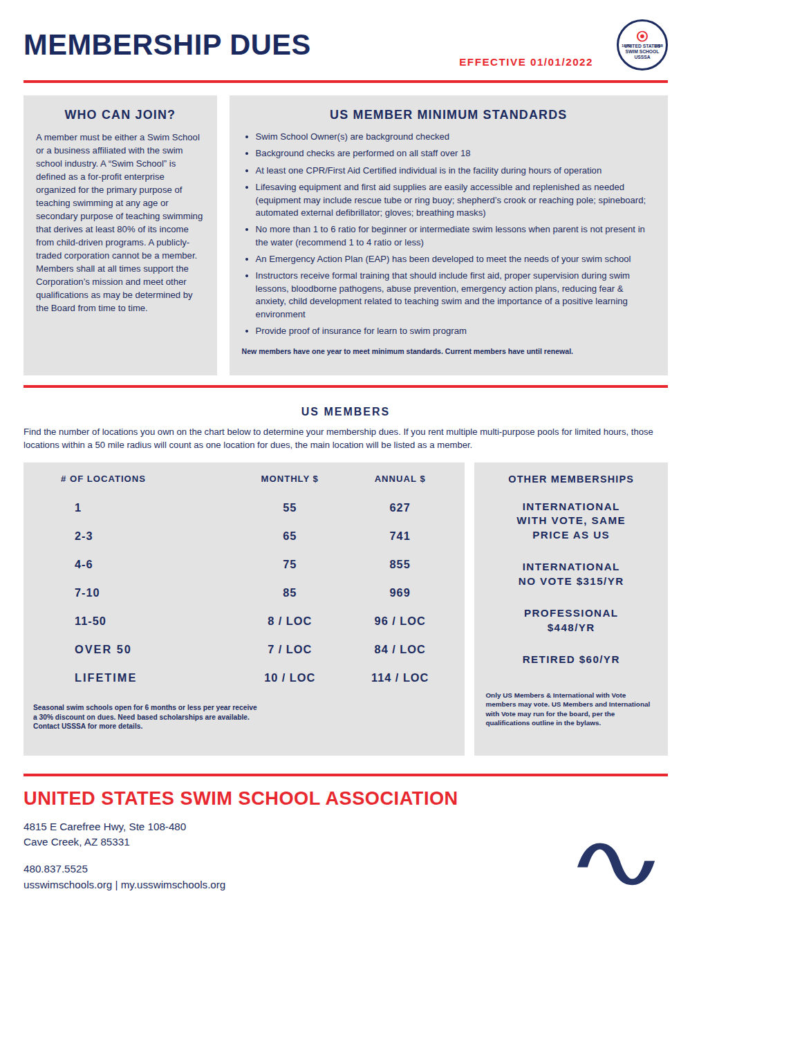Membership Dues
EFFECTIVE 01/01/2022
1972 1988 ⦿ UNITED STATES
SWIM SCHOOL
USSSA
WHO CAN JOIN?
A member must be either a Swim School or a business affiliated with the swim school industry. A “Swim School” is defined as a for-profit enterprise organized for the primary purpose of teaching swimming at any age or secondary purpose of teaching swimming that derives at least 80% of its income from child-driven programs. A publicly-traded corporation cannot be a member. Members shall at all times support the Corporation’s mission and meet other qualifications as may be determined by the Board from time to time.
US MEMBER MINIMUM STANDARDS
Swim School Owner(s) are background checked
Background checks are performed on all staff over 18
At least one CPR/First Aid Certified individual is in the facility during hours of operation
Lifesaving equipment and first aid supplies are easily accessible and replenished as needed (equipment may include rescue tube or ring buoy; shepherd’s crook or reaching pole; spineboard; automated external defibrillator; gloves; breathing masks)
No more than 1 to 6 ratio for beginner or intermediate swim lessons when parent is not present in the water (recommend 1 to 4 ratio or less)
An Emergency Action Plan (EAP) has been developed to meet the needs of your swim school
Instructors receive formal training that should include first aid, proper supervision during swim lessons, bloodborne pathogens, abuse prevention, emergency action plans, reducing fear & anxiety, child development related to teaching swim and the importance of a positive learning environment
Provide proof of insurance for learn to swim program
New members have one year to meet minimum standards. Current members have until renewal.
US MEMBERS
Find the number of locations you own on the chart below to determine your membership dues. If you rent multiple multi-purpose pools for limited hours, those locations within a 50 mile radius will count as one location for dues, the main location will be listed as a member.
| # OF LOCATIONS | MONTHLY $ | ANNUAL $ |
| --- | --- | --- |
| 1 | 55 | 627 |
| 2-3 | 65 | 741 |
| 4-6 | 75 | 855 |
| 7-10 | 85 | 969 |
| 11-50 | 8 / LOC | 96 / LOC |
| OVER 50 | 7 / LOC | 84 / LOC |
| LIFETIME | 10 / LOC | 114 / LOC |
Seasonal swim schools open for 6 months or less per year receive a 30% discount on dues. Need based scholarships are available. Contact USSSA for more details.
OTHER MEMBERSHIPS
INTERNATIONAL
WITH VOTE, SAME
PRICE AS US
INTERNATIONAL
NO VOTE $315/YR
PROFESSIONAL
$448/YR
RETIRED $60/YR
Only US Members & International with Vote members may vote. US Members and International with Vote may run for the board, per the qualifications outline in the bylaws.
United States Swim School Association
4815 E Carefree Hwy, Ste 108-480
Cave Creek, AZ 85331
480.837.5525
usswimschools.org | my.usswimschools.org
∿